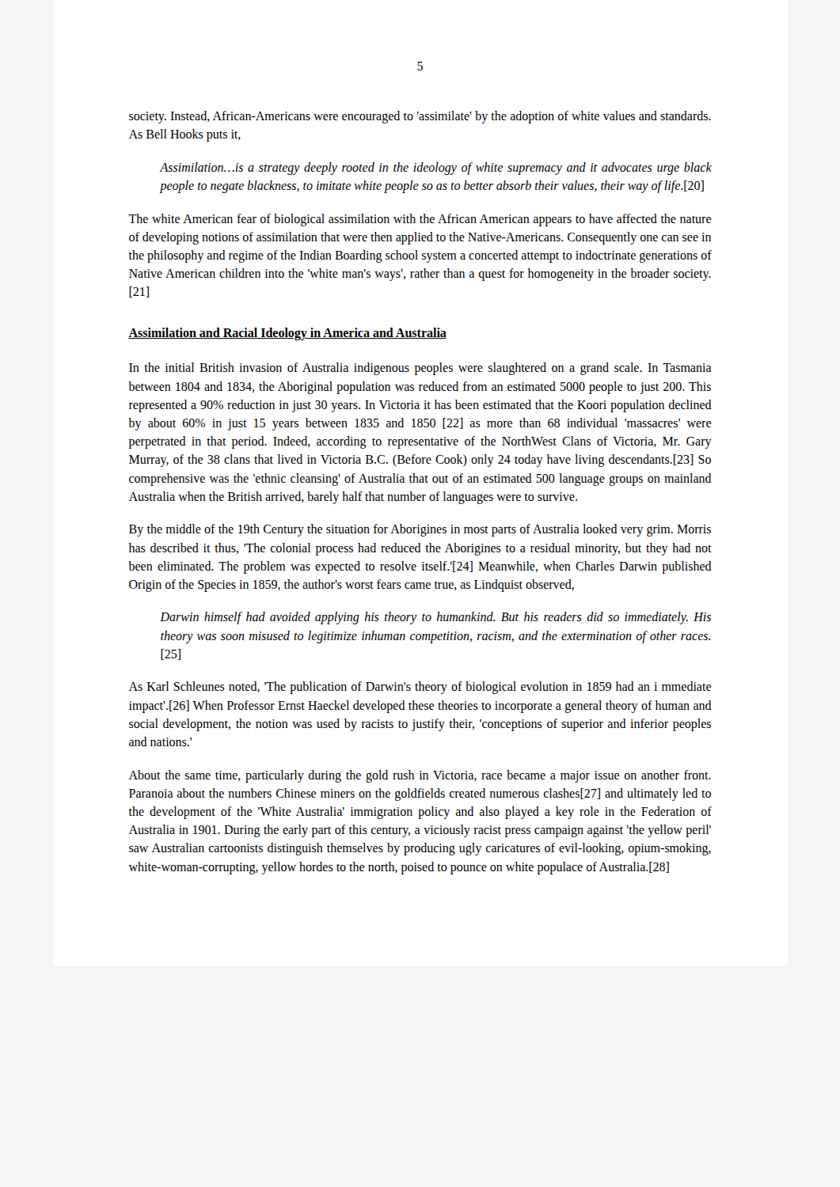5
society. Instead, African-Americans were encouraged to 'assimilate' by the adoption of white values and standards. As Bell Hooks puts it,
Assimilation…is a strategy deeply rooted in the ideology of white supremacy and it advocates urge black people to negate blackness, to imitate white people so as to better absorb their values, their way of life.[20]
The white American fear of biological assimilation with the African American appears to have affected the nature of developing notions of assimilation that were then applied to the Native-Americans. Consequently one can see in the philosophy and regime of the Indian Boarding school system a concerted attempt to indoctrinate generations of Native American children into the 'white man's ways', rather than a quest for homogeneity in the broader society.[21]
Assimilation and Racial Ideology in America and Australia
In the initial British invasion of Australia indigenous peoples were slaughtered on a grand scale. In Tasmania between 1804 and 1834, the Aboriginal population was reduced from an estimated 5000 people to just 200. This represented a 90% reduction in just 30 years. In Victoria it has been estimated that the Koori population declined by about 60% in just 15 years between 1835 and 1850 [22] as more than 68 individual 'massacres' were perpetrated in that period. Indeed, according to representative of the NorthWest Clans of Victoria, Mr. Gary Murray, of the 38 clans that lived in Victoria B.C. (Before Cook) only 24 today have living descendants.[23] So comprehensive was the 'ethnic cleansing' of Australia that out of an estimated 500 language groups on mainland Australia when the British arrived, barely half that number of languages were to survive.
By the middle of the 19th Century the situation for Aborigines in most parts of Australia looked very grim. Morris has described it thus, 'The colonial process had reduced the Aborigines to a residual minority, but they had not been eliminated. The problem was expected to resolve itself.'[24] Meanwhile, when Charles Darwin published Origin of the Species in 1859, the author's worst fears came true, as Lindquist observed,
Darwin himself had avoided applying his theory to humankind. But his readers did so immediately. His theory was soon misused to legitimize inhuman competition, racism, and the extermination of other races. [25]
As Karl Schleunes noted, 'The publication of Darwin's theory of biological evolution in 1859 had an i mmediate impact'.[26] When Professor Ernst Haeckel developed these theories to incorporate a general theory of human and social development, the notion was used by racists to justify their, 'conceptions of superior and inferior peoples and nations.'
About the same time, particularly during the gold rush in Victoria, race became a major issue on another front. Paranoia about the numbers Chinese miners on the goldfields created numerous clashes[27] and ultimately led to the development of the 'White Australia' immigration policy and also played a key role in the Federation of Australia in 1901. During the early part of this century, a viciously racist press campaign against 'the yellow peril' saw Australian cartoonists distinguish themselves by producing ugly caricatures of evil-looking, opium-smoking, white-woman-corrupting, yellow hordes to the north, poised to pounce on white populace of Australia.[28]